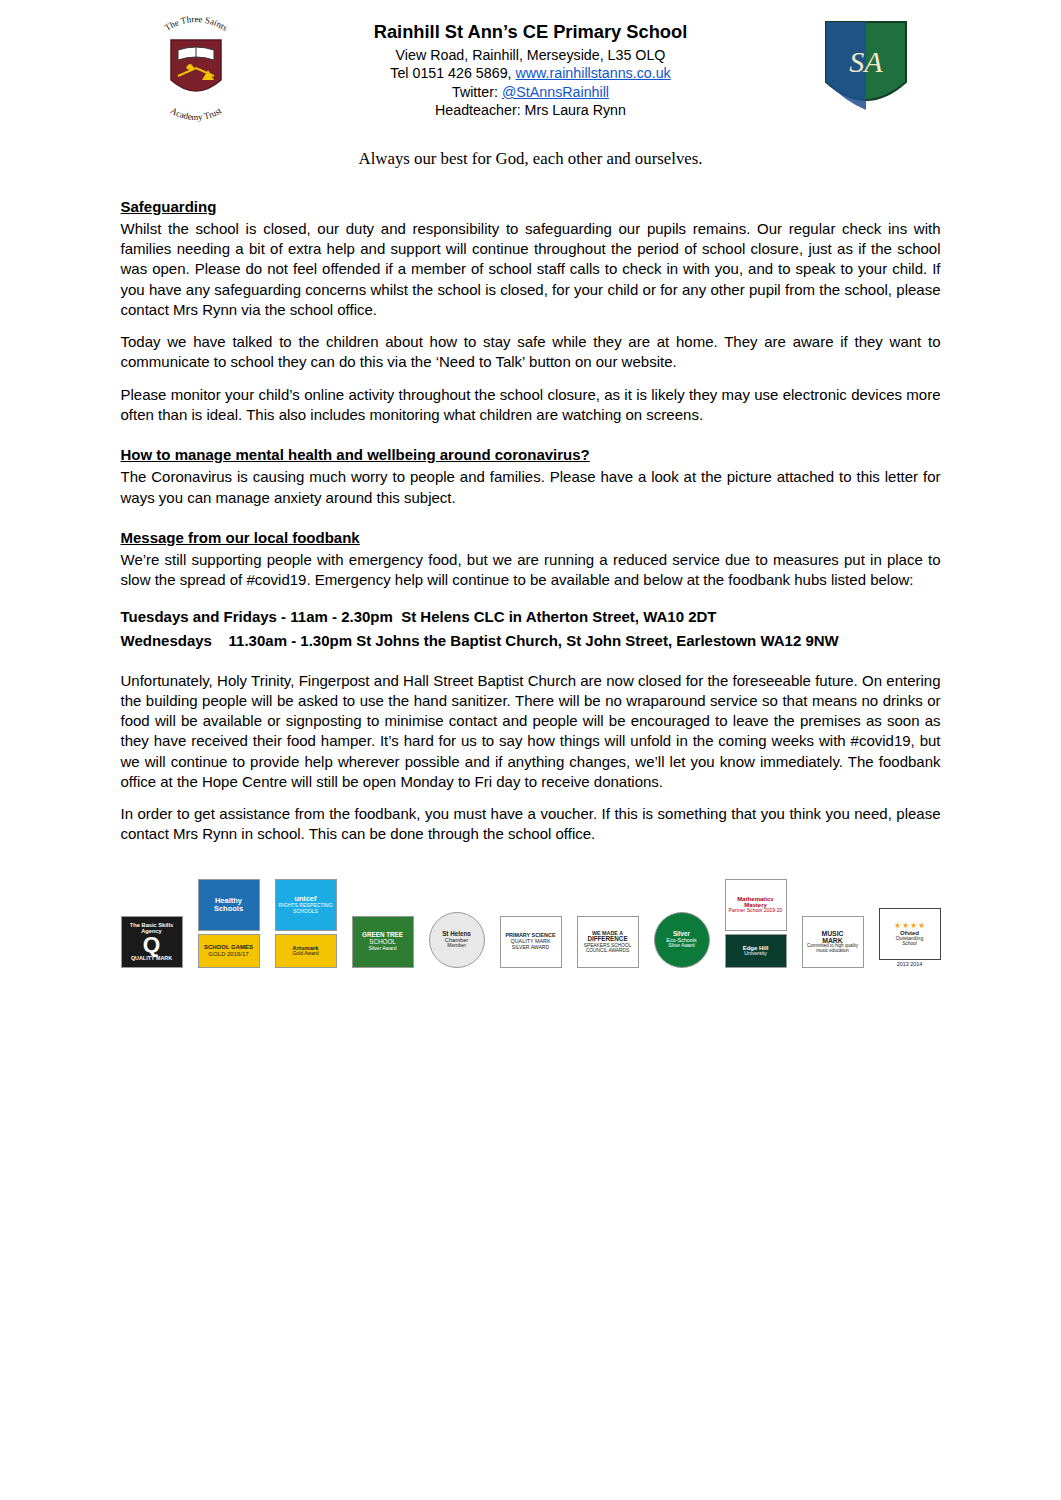The Three Saints Academy Trust
Rainhill St Ann’s CE Primary School
View Road, Rainhill, Merseyside, L35 OLQ
Tel 0151 426 5869, www.rainhillstanns.co.uk
Twitter: @StAnnsRainhill
Headteacher: Mrs Laura Rynn
SA
Always our best for God, each other and ourselves.
Safeguarding
Whilst the school is closed, our duty and responsibility to safeguarding our pupils remains. Our regular check ins with families needing a bit of extra help and support will continue throughout the period of school closure, just as if the school was open. Please do not feel offended if a member of school staff calls to check in with you, and to speak to your child. If you have any safeguarding concerns whilst the school is closed, for your child or for any other pupil from the school, please contact Mrs Rynn via the school office.
Today we have talked to the children about how to stay safe while they are at home. They are aware if they want to communicate to school they can do this via the ‘Need to Talk’ button on our website.
Please monitor your child’s online activity throughout the school closure, as it is likely they may use electronic devices more often than is ideal. This also includes monitoring what children are watching on screens.
How to manage mental health and wellbeing around coronavirus?
The Coronavirus is causing much worry to people and families. Please have a look at the picture attached to this letter for ways you can manage anxiety around this subject.
Message from our local foodbank
We’re still supporting people with emergency food, but we are running a reduced service due to measures put in place to slow the spread of #covid19. Emergency help will continue to be available and below at the foodbank hubs listed below:
Tuesdays and Fridays - 11am - 2.30pm St Helens CLC in Atherton Street, WA10 2DT
Wednesdays 11.30am - 1.30pm St Johns the Baptist Church, St John Street, Earlestown WA12 9NW
Unfortunately, Holy Trinity, Fingerpost and Hall Street Baptist Church are now closed for the foreseeable future. On entering the building people will be asked to use the hand sanitizer. There will be no wraparound service so that means no drinks or food will be available or signposting to minimise contact and people will be encouraged to leave the premises as soon as they have received their food hamper. It’s hard for us to say how things will unfold in the coming weeks with #covid19, but we will continue to provide help wherever possible and if anything changes, we’ll let you know immediately. The foodbank office at the Hope Centre will still be open Monday to Fri day to receive donations.
In order to get assistance from the foodbank, you must have a voucher. If this is something that you think you need, please contact Mrs Rynn in school. This can be done through the school office.
The Basic Skills Agency
Q
QUALITY MARK
Healthy
Schools
SCHOOL GAMES
GOLD 2016/17
unicef
RIGHTS RESPECTING SCHOOLS
Artsmark
Gold Award
GREEN TREE
SCHOOL
Silver Award
St Helens
Chamber
Member
PRIMARY SCIENCE
QUALITY MARK
SILVER AWARD
WE MADE A
DIFFERENCE
SPEAKERS SCHOOL COUNCIL AWARDS
Silver
Eco-Schools
Silver Award
Mathematics Mastery
Partner School 2019-20
Edge Hill
University
MUSIC
MARK
Committed to high quality music education
★★★★
Ofsted
Outstanding
School
2013 2014